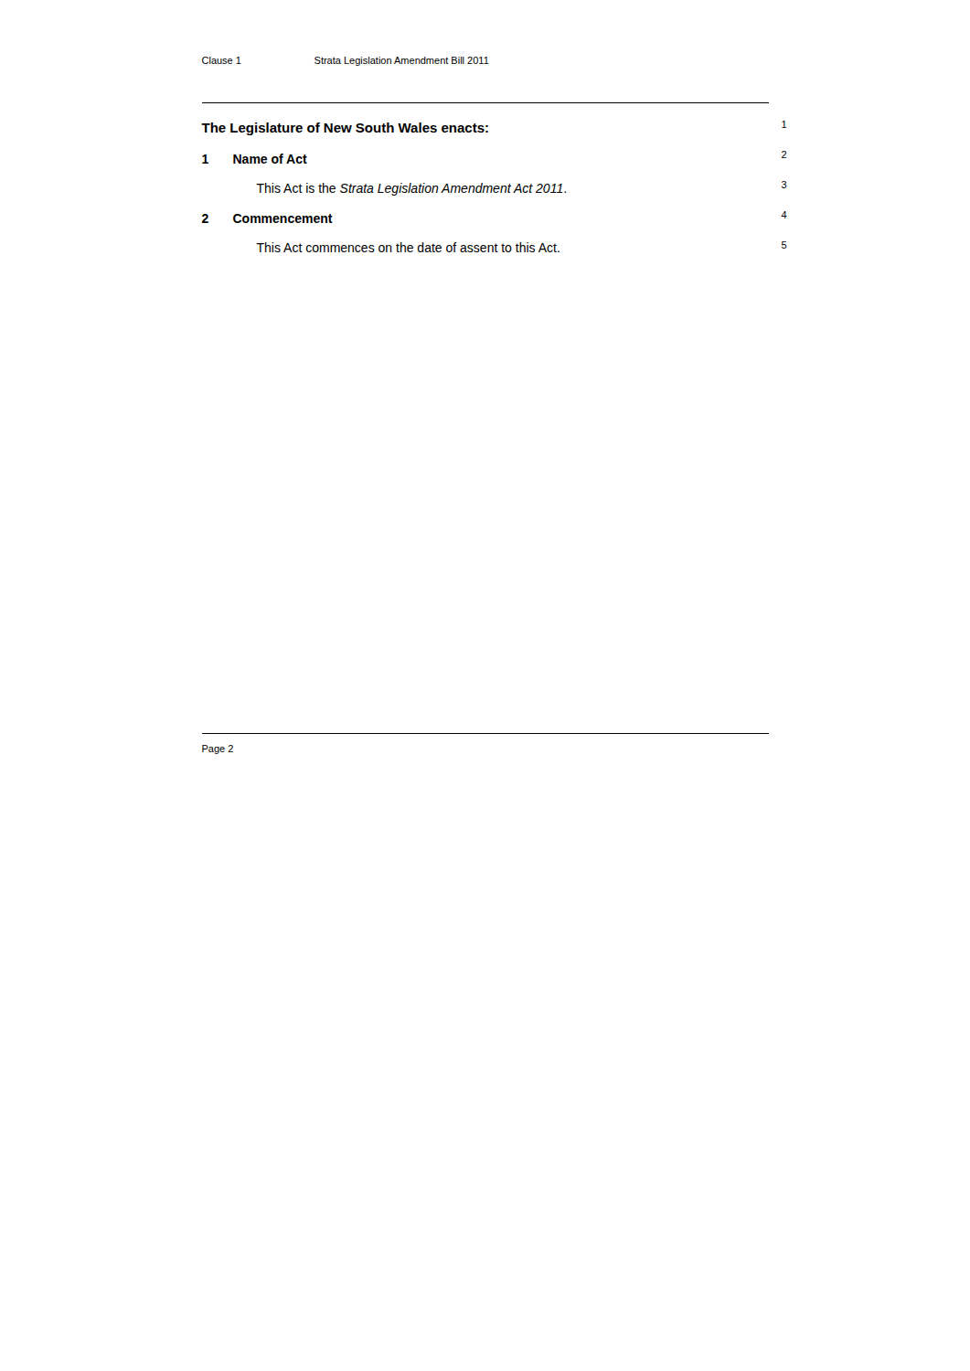Clause 1 Strata Legislation Amendment Bill 2011
1
2
3
4
5
The Legislature of New South Wales enacts:
1 Name of Act
This Act is the Strata Legislation Amendment Act 2011.
2 Commencement
This Act commences on the date of assent to this Act.
Page 2